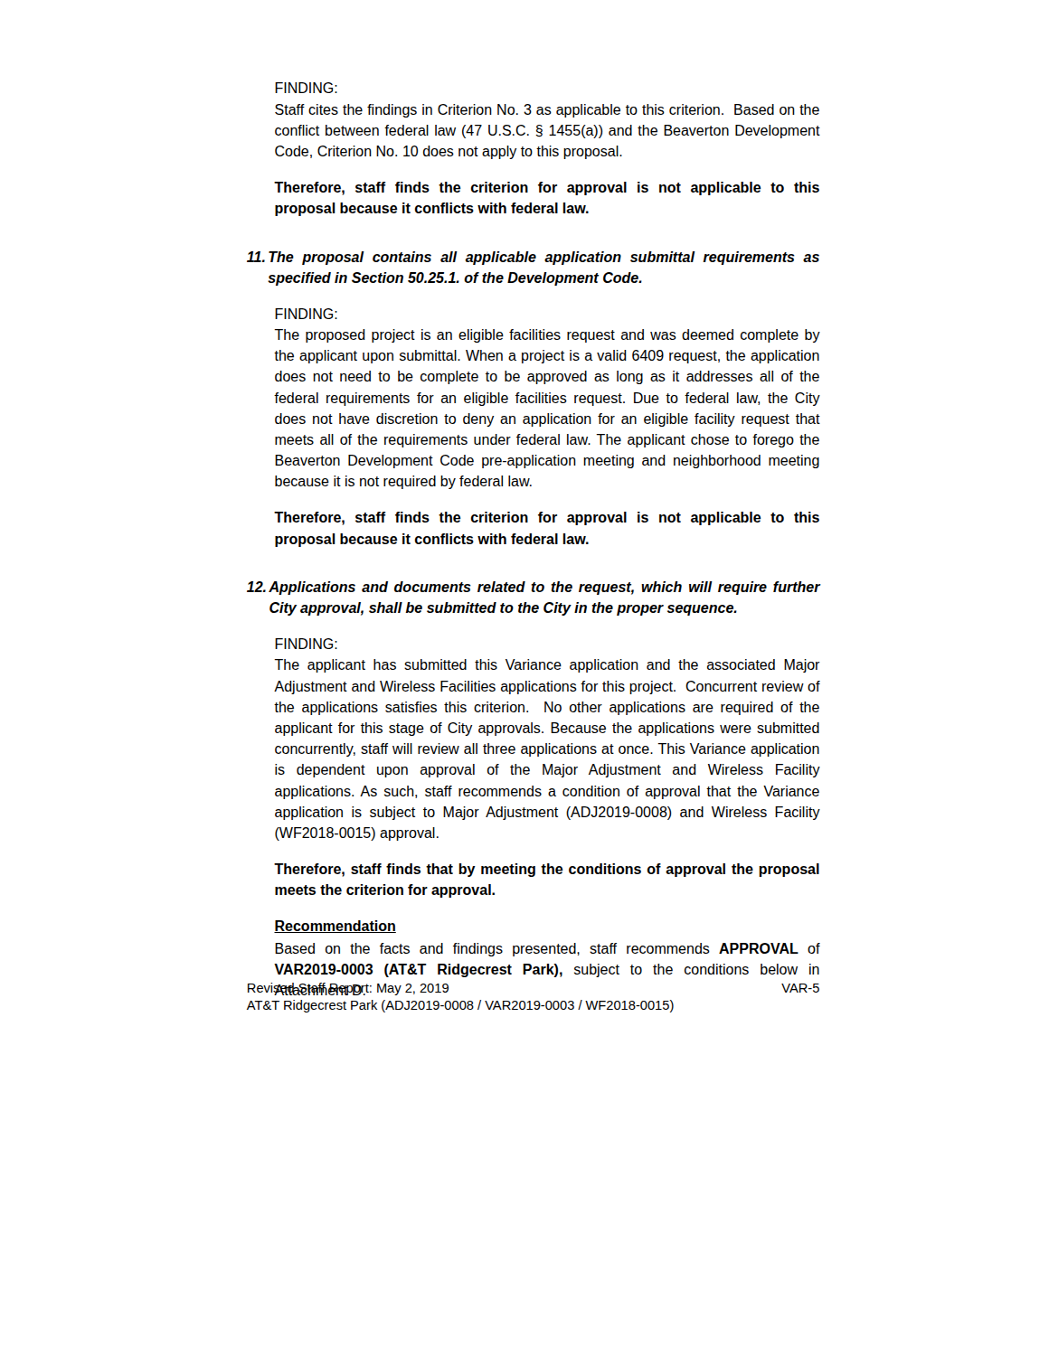FINDING:
Staff cites the findings in Criterion No. 3 as applicable to this criterion. Based on the conflict between federal law (47 U.S.C. § 1455(a)) and the Beaverton Development Code, Criterion No. 10 does not apply to this proposal.
Therefore, staff finds the criterion for approval is not applicable to this proposal because it conflicts with federal law.
11.
The proposal contains all applicable application submittal requirements as specified in Section 50.25.1. of the Development Code.
FINDING:
The proposed project is an eligible facilities request and was deemed complete by the applicant upon submittal. When a project is a valid 6409 request, the application does not need to be complete to be approved as long as it addresses all of the federal requirements for an eligible facilities request. Due to federal law, the City does not have discretion to deny an application for an eligible facility request that meets all of the requirements under federal law. The applicant chose to forego the Beaverton Development Code pre-application meeting and neighborhood meeting because it is not required by federal law.
Therefore, staff finds the criterion for approval is not applicable to this proposal because it conflicts with federal law.
12.
Applications and documents related to the request, which will require further City approval, shall be submitted to the City in the proper sequence.
FINDING:
The applicant has submitted this Variance application and the associated Major Adjustment and Wireless Facilities applications for this project. Concurrent review of the applications satisfies this criterion. No other applications are required of the applicant for this stage of City approvals. Because the applications were submitted concurrently, staff will review all three applications at once. This Variance application is dependent upon approval of the Major Adjustment and Wireless Facility applications. As such, staff recommends a condition of approval that the Variance application is subject to Major Adjustment (ADJ2019-0008) and Wireless Facility (WF2018-0015) approval.
Therefore, staff finds that by meeting the conditions of approval the proposal meets the criterion for approval.
Recommendation
Based on the facts and findings presented, staff recommends APPROVAL of VAR2019-0003 (AT&T Ridgecrest Park), subject to the conditions below in Attachment D.
Revised Staff Report: May 2, 2019
VAR-5
AT&T Ridgecrest Park (ADJ2019-0008 / VAR2019-0003 / WF2018-0015)